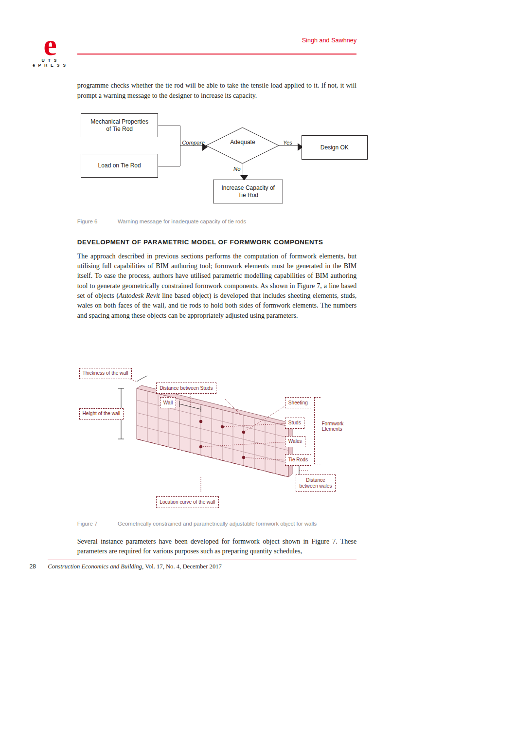e U T S e P R E S S
Singh and Sawhney
programme checks whether the tie rod will be able to take the tensile load applied to it. If not, it will prompt a warning message to the designer to increase its capacity.
Mechanical Properties
of Tie Rod
Load on Tie Rod
Compare
Adequate
Yes
Design OK
No
Increase Capacity of
Tie Rod
Figure 6 Warning message for inadequate capacity of tie rods
Development of parametric model of formwork components
The approach described in previous sections performs the computation of formwork elements, but utilising full capabilities of BIM authoring tool; formwork elements must be generated in the BIM itself. To ease the process, authors have utilised parametric modelling capabilities of BIM authoring tool to generate geometrically constrained formwork components. As shown in Figure 7, a line based set of objects (Autodesk Revit line based object) is developed that includes sheeting elements, studs, wales on both faces of the wall, and tie rods to hold both sides of formwork elements. The numbers and spacing among these objects can be appropriately adjusted using parameters.
Thickness of the wall
Height of the wall
Distance between Studs
Wall
Sheeting
Studs
Wales
Tie Rods
Formwork
Elements
Distance
between wales
Location curve of the wall
Figure 7 Geometrically constrained and parametrically adjustable formwork object for walls
Several instance parameters have been developed for formwork object shown in Figure 7. These parameters are required for various purposes such as preparing quantity schedules,
28
Construction Economics and Building, Vol. 17, No. 4, December 2017